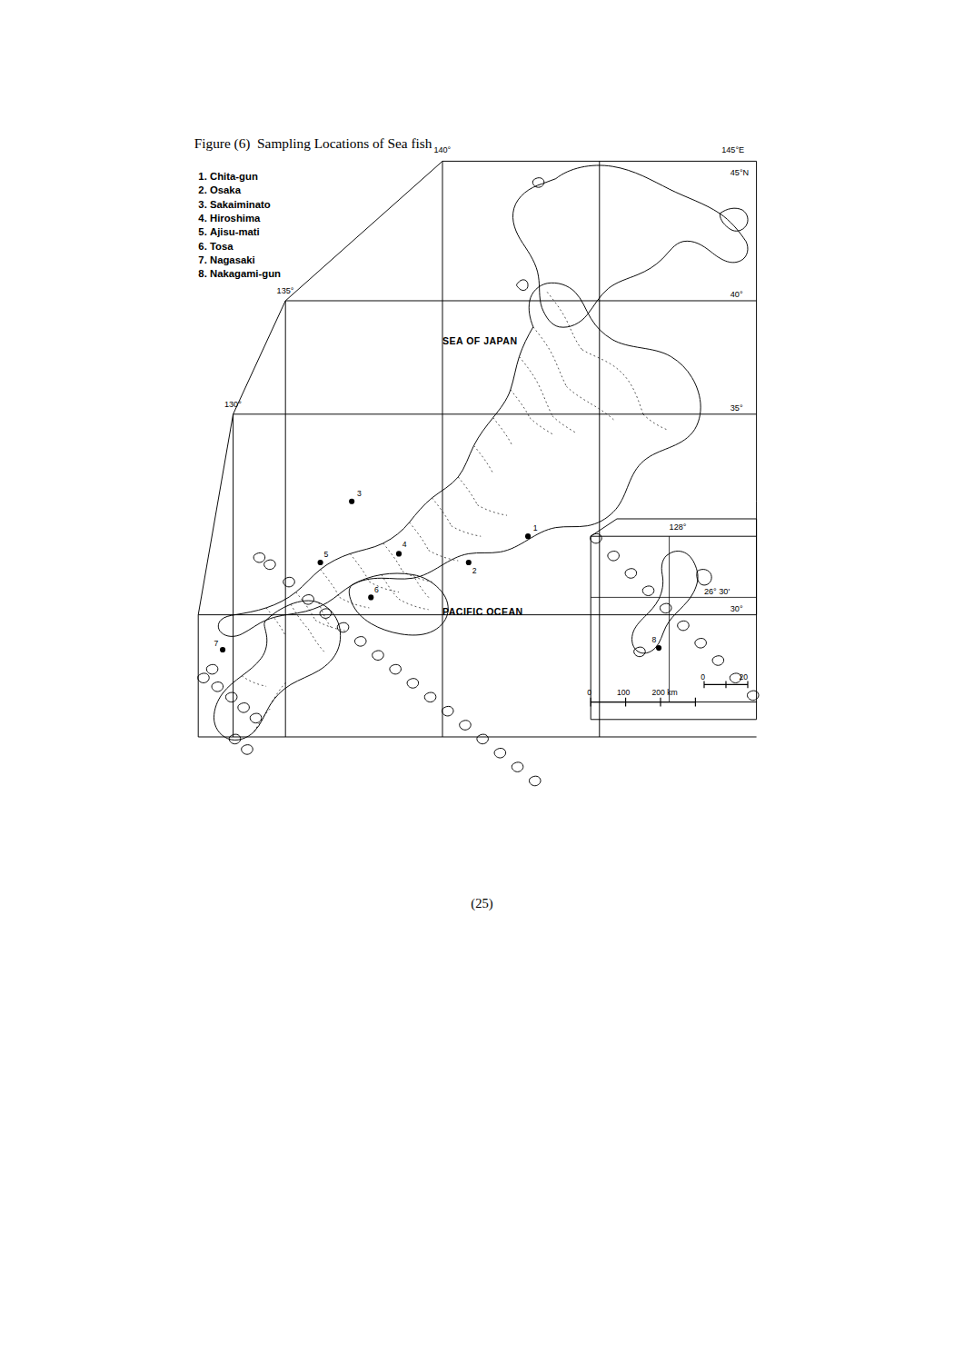Figure (6) Sampling Locations of Sea fish
Chita-gun
Osaka
Sakaiminato
Hiroshima
Ajisu-mati
Tosa
Nagasaki
Nakagami-gun
1 2 3 4 5 6 7 8 SEA OF JAPAN PACIFIC OCEAN 140° 145°E 45°N 135° 40° 130° 35° 30° 128° 26° 30' 0 100 200 km 0 20
(25)